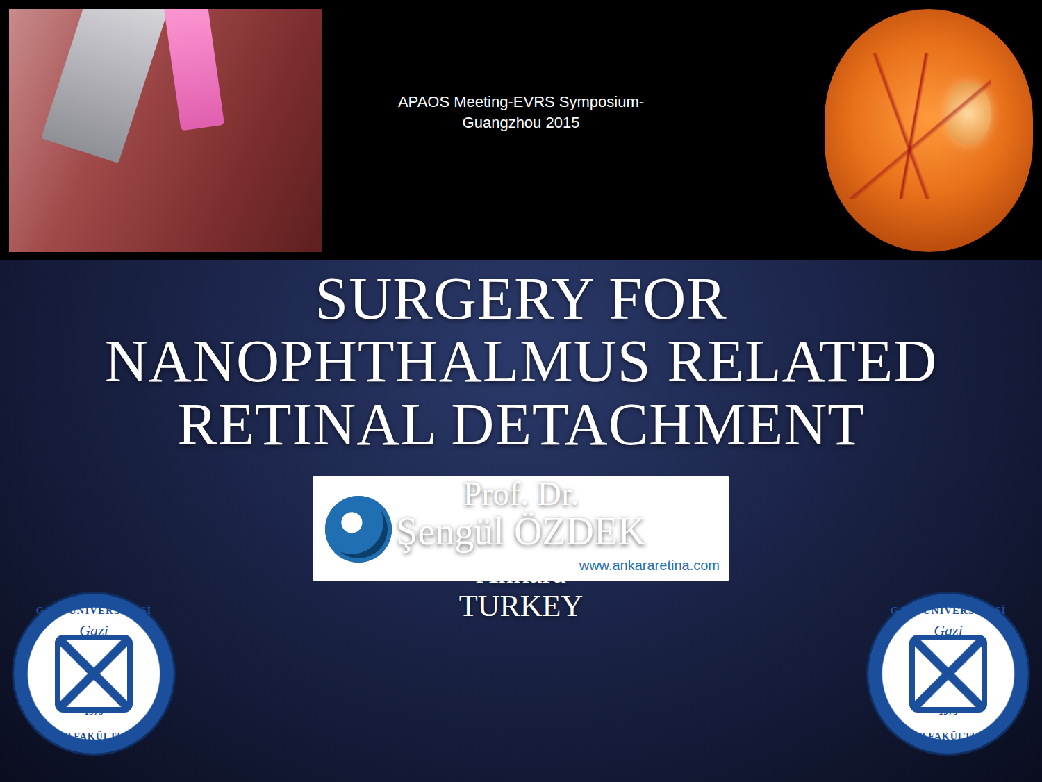APAOS Meeting-EVRS Symposium-
Guangzhou 2015
SURGERY FOR NANOPHTHALMUS RELATED RETINAL DETACHMENT
www.ankararetina.com
Prof. Dr. Şengül ÖZDEK
Ankara
TURKEY
GAZİ ÜNİVERSİTESİ
Gazi
1979
TIP FAKÜLTESİ
GAZİ ÜNİVERSİTESİ
Gazi
1979
TIP FAKÜLTESİ